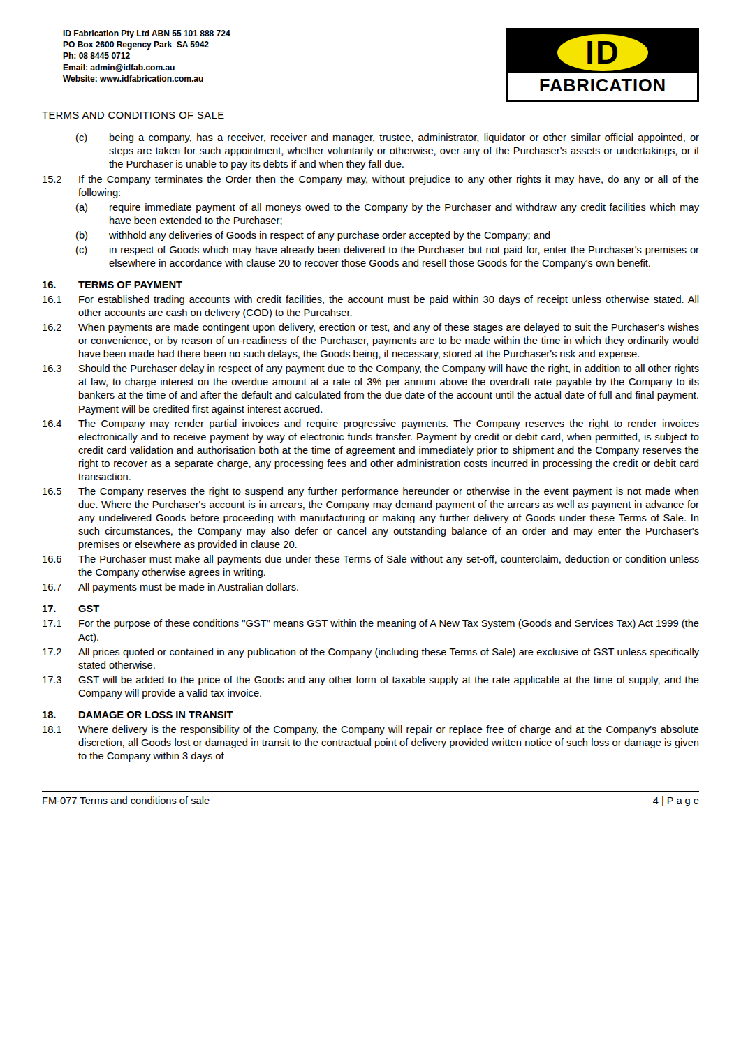ID Fabrication Pty Ltd ABN 55 101 888 724
PO Box 2600 Regency Park SA 5942
Ph: 08 8445 0712
Email: admin@idfab.com.au
Website: www.idfabrication.com.au
ID
FABRICATION
TERMS AND CONDITIONS OF SALE
(c)
being a company, has a receiver, receiver and manager, trustee, administrator, liquidator or other similar official appointed, or steps are taken for such appointment, whether voluntarily or otherwise, over any of the Purchaser's assets or undertakings, or if the Purchaser is unable to pay its debts if and when they fall due.
15.2
If the Company terminates the Order then the Company may, without prejudice to any other rights it may have, do any or all of the following:
(a)
require immediate payment of all moneys owed to the Company by the Purchaser and withdraw any credit facilities which may have been extended to the Purchaser;
(b)
withhold any deliveries of Goods in respect of any purchase order accepted by the Company; and
(c)
in respect of Goods which may have already been delivered to the Purchaser but not paid for, enter the Purchaser's premises or elsewhere in accordance with clause 20 to recover those Goods and resell those Goods for the Company's own benefit.
16.
TERMS OF PAYMENT
16.1
For established trading accounts with credit facilities, the account must be paid within 30 days of receipt unless otherwise stated. All other accounts are cash on delivery (COD) to the Purcahser.
16.2
When payments are made contingent upon delivery, erection or test, and any of these stages are delayed to suit the Purchaser's wishes or convenience, or by reason of un-readiness of the Purchaser, payments are to be made within the time in which they ordinarily would have been made had there been no such delays, the Goods being, if necessary, stored at the Purchaser's risk and expense.
16.3
Should the Purchaser delay in respect of any payment due to the Company, the Company will have the right, in addition to all other rights at law, to charge interest on the overdue amount at a rate of 3% per annum above the overdraft rate payable by the Company to its bankers at the time of and after the default and calculated from the due date of the account until the actual date of full and final payment. Payment will be credited first against interest accrued.
16.4
The Company may render partial invoices and require progressive payments. The Company reserves the right to render invoices electronically and to receive payment by way of electronic funds transfer. Payment by credit or debit card, when permitted, is subject to credit card validation and authorisation both at the time of agreement and immediately prior to shipment and the Company reserves the right to recover as a separate charge, any processing fees and other administration costs incurred in processing the credit or debit card transaction.
16.5
The Company reserves the right to suspend any further performance hereunder or otherwise in the event payment is not made when due. Where the Purchaser's account is in arrears, the Company may demand payment of the arrears as well as payment in advance for any undelivered Goods before proceeding with manufacturing or making any further delivery of Goods under these Terms of Sale. In such circumstances, the Company may also defer or cancel any outstanding balance of an order and may enter the Purchaser's premises or elsewhere as provided in clause 20.
16.6
The Purchaser must make all payments due under these Terms of Sale without any set-off, counterclaim, deduction or condition unless the Company otherwise agrees in writing.
16.7
All payments must be made in Australian dollars.
17.
GST
17.1
For the purpose of these conditions "GST" means GST within the meaning of A New Tax System (Goods and Services Tax) Act 1999 (the Act).
17.2
All prices quoted or contained in any publication of the Company (including these Terms of Sale) are exclusive of GST unless specifically stated otherwise.
17.3
GST will be added to the price of the Goods and any other form of taxable supply at the rate applicable at the time of supply, and the Company will provide a valid tax invoice.
18.
DAMAGE OR LOSS IN TRANSIT
18.1
Where delivery is the responsibility of the Company, the Company will repair or replace free of charge and at the Company's absolute discretion, all Goods lost or damaged in transit to the contractual point of delivery provided written notice of such loss or damage is given to the Company within 3 days of
FM-077 Terms and conditions of sale
4 | P a g e